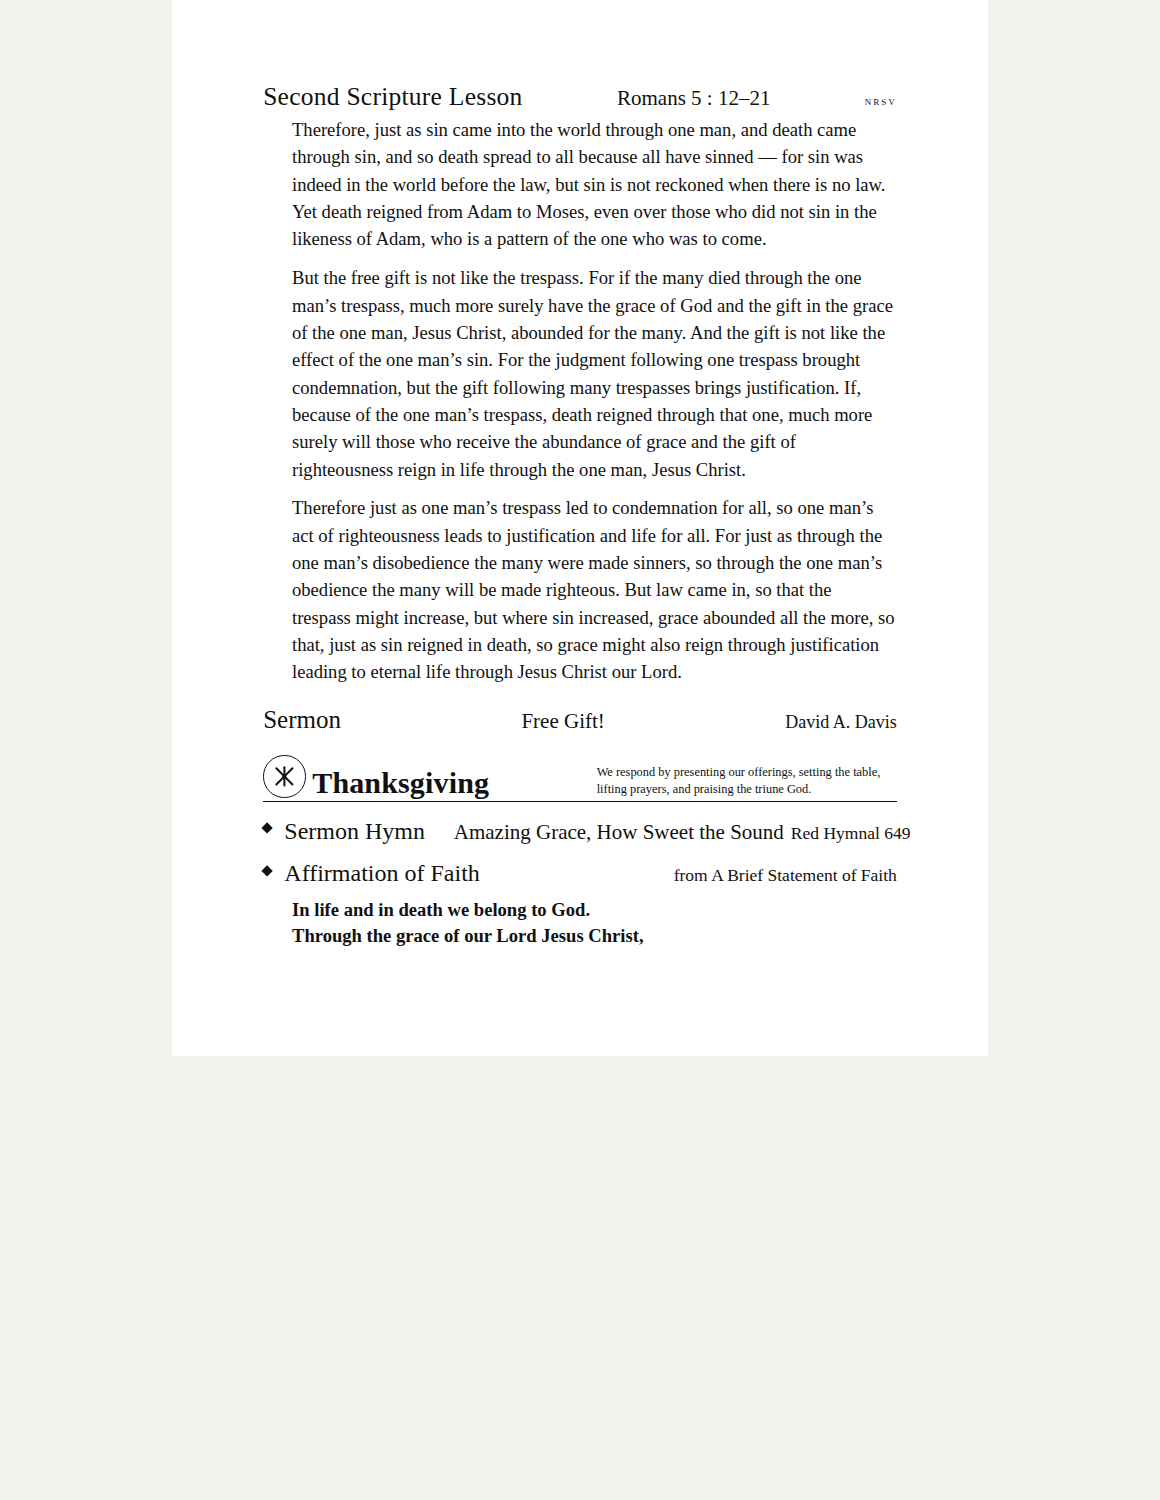Second Scripture Lesson Romans 5 : 12–21 nrsv
Therefore, just as sin came into the world through one man, and death came through sin, and so death spread to all because all have sinned — for sin was indeed in the world before the law, but sin is not reckoned when there is no law. Yet death reigned from Adam to Moses, even over those who did not sin in the likeness of Adam, who is a pattern of the one who was to come.
But the free gift is not like the trespass. For if the many died through the one man’s trespass, much more surely have the grace of God and the gift in the grace of the one man, Jesus Christ, abounded for the many. And the gift is not like the effect of the one man’s sin. For the judgment following one trespass brought condemnation, but the gift following many trespasses brings justification. If, because of the one man’s trespass, death reigned through that one, much more surely will those who receive the abundance of grace and the gift of righteousness reign in life through the one man, Jesus Christ.
Therefore just as one man’s trespass led to condemnation for all, so one man’s act of righteousness leads to justification and life for all. For just as through the one man’s disobedience the many were made sinners, so through the one man’s obedience the many will be made righteous. But law came in, so that the trespass might increase, but where sin increased, grace abounded all the more, so that, just as sin reigned in death, so grace might also reign through justification leading to eternal life through Jesus Christ our Lord.
Sermon Free Gift! David A. Davis
Thanksgiving
We respond by presenting our offerings, setting the table,
lifting prayers, and praising the triune God.
Sermon Hymn Amazing Grace, How Sweet the Sound Red Hymnal 649
Affirmation of Faith from A Brief Statement of Faith
In life and in death we belong to God.
Through the grace of our Lord Jesus Christ,